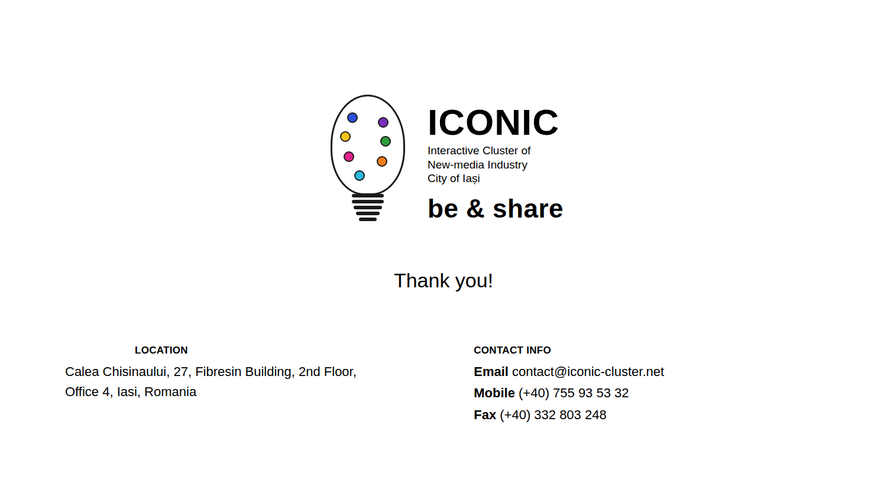ICONIC
Interactive Cluster of
New-media Industry
City of Iași
be & share
Thank you!
LOCATION
Calea Chisinaului, 27, Fibresin Building, 2nd Floor,
Office 4, Iasi, Romania
CONTACT INFO
Email contact@iconic-cluster.net
Mobile (+40) 755 93 53 32
Fax (+40) 332 803 248